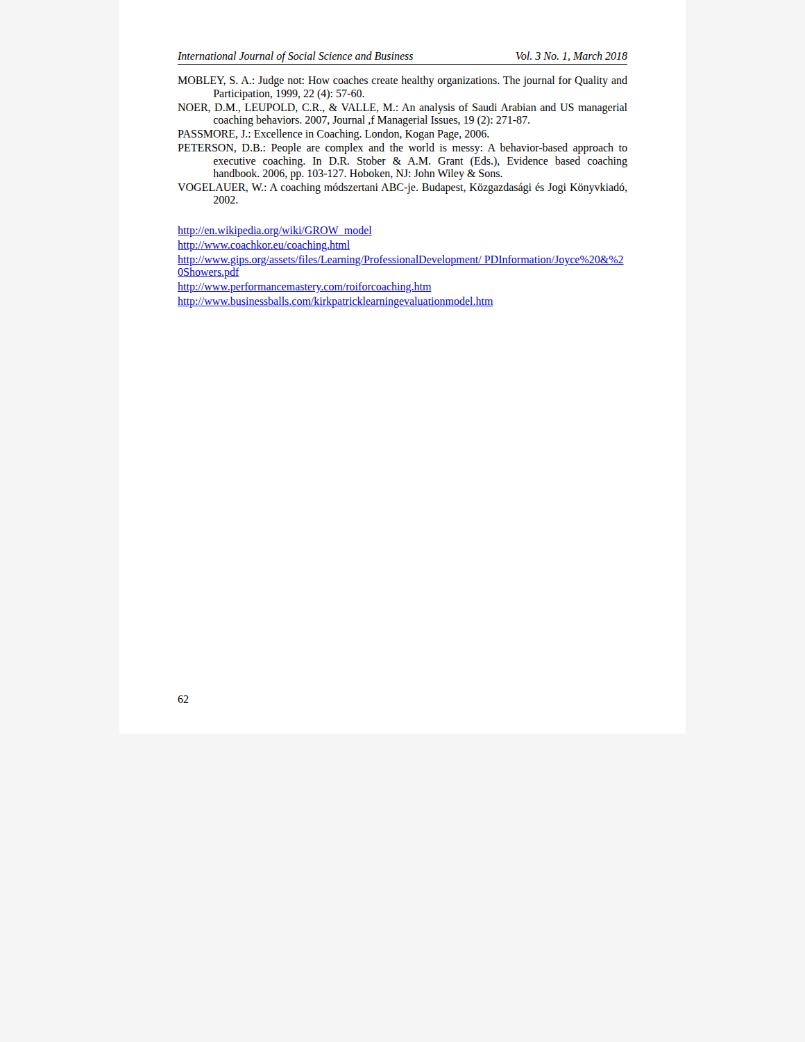International Journal of Social Science and Business Vol. 3 No. 1, March 2018
MOBLEY, S. A.: Judge not: How coaches create healthy organizations. The journal for Quality and Participation, 1999, 22 (4): 57-60.
NOER, D.M., LEUPOLD, C.R., & VALLE, M.: An analysis of Saudi Arabian and US managerial coaching behaviors. 2007, Journal ,f Managerial Issues, 19 (2): 271-87.
PASSMORE, J.: Excellence in Coaching. London, Kogan Page, 2006.
PETERSON, D.B.: People are complex and the world is messy: A behavior-based approach to executive coaching. In D.R. Stober & A.M. Grant (Eds.), Evidence based coaching handbook. 2006, pp. 103-127. Hoboken, NJ: John Wiley & Sons.
VOGELAUER, W.: A coaching módszertani ABC-je. Budapest, Közgazdasági és Jogi Könyvkiadó, 2002.
http://en.wikipedia.org/wiki/GROW_model
http://www.coachkor.eu/coaching.html
http://www.gips.org/assets/files/Learning/ProfessionalDevelopment/ PDInformation/Joyce%20&%20Showers.pdf
http://www.performancemastery.com/roiforcoaching.htm
http://www.businessballs.com/kirkpatricklearningevaluationmodel.htm
62